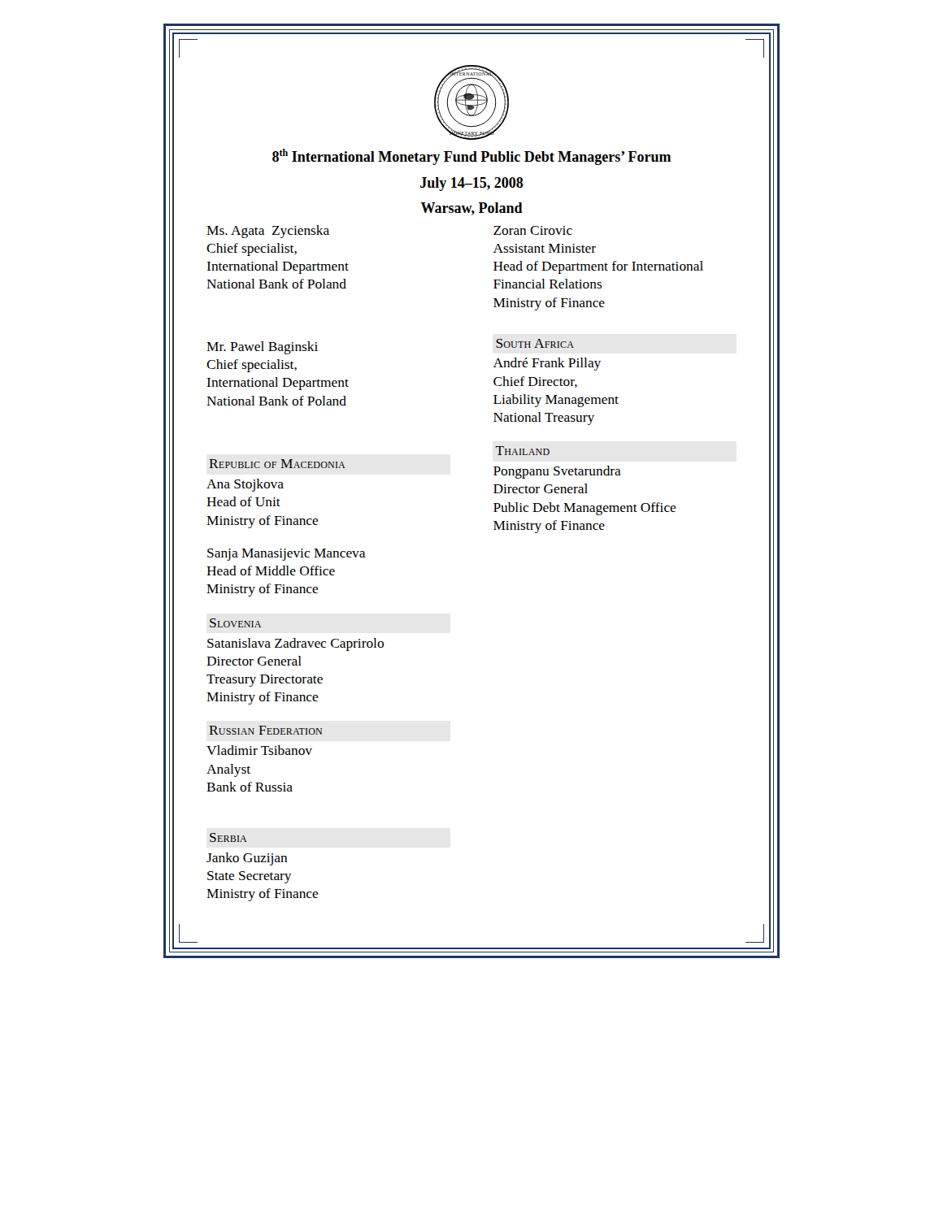INTERNATIONAL MONETARY FUND
8th International Monetary Fund Public Debt Managers’ Forum
July 14–15, 2008
Warsaw, Poland
Ms. Agata Zycienska
Chief specialist,
International Department
National Bank of Poland
Mr. Pawel Baginski
Chief specialist,
International Department
National Bank of Poland
Republic of Macedonia
Ana Stojkova
Head of Unit
Ministry of Finance
Sanja Manasijevic Manceva
Head of Middle Office
Ministry of Finance
Slovenia
Satanislava Zadravec Caprirolo
Director General
Treasury Directorate
Ministry of Finance
Russian Federation
Vladimir Tsibanov
Analyst
Bank of Russia
Serbia
Janko Guzijan
State Secretary
Ministry of Finance
Zoran Cirovic
Assistant Minister
Head of Department for International
Financial Relations
Ministry of Finance
South Africa
André Frank Pillay
Chief Director,
Liability Management
National Treasury
Thailand
Pongpanu Svetarundra
Director General
Public Debt Management Office
Ministry of Finance